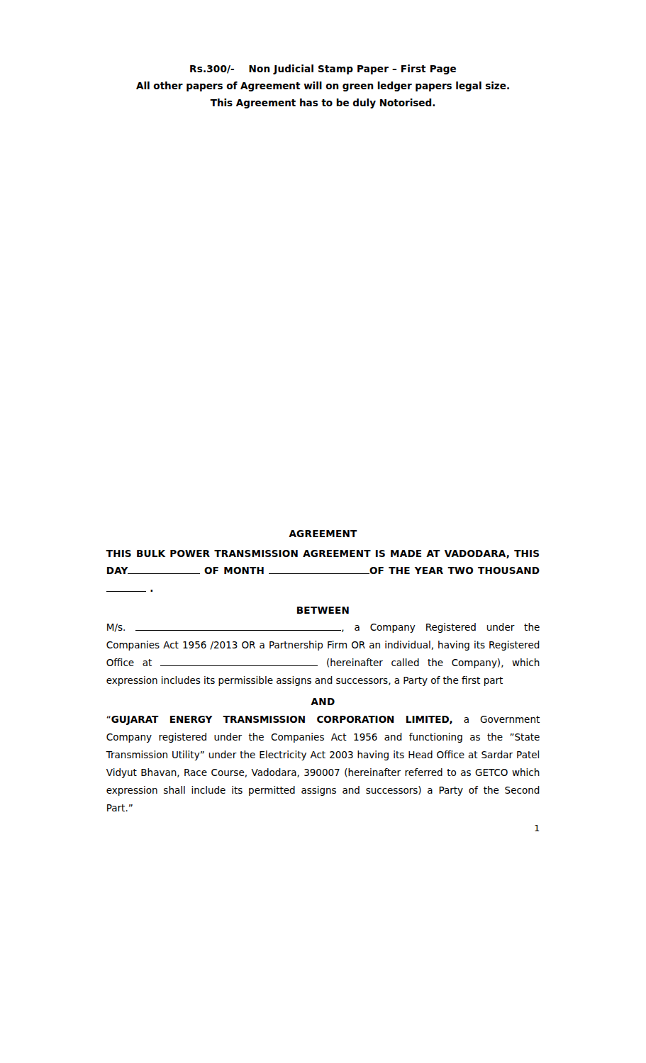Rs.300/- Non Judicial Stamp Paper – First Page
All other papers of Agreement will on green ledger papers legal size.
This Agreement has to be duly Notorised.
AGREEMENT
THIS BULK POWER TRANSMISSION AGREEMENT IS MADE AT VADODARA, THIS DAY OF MONTH OF THE YEAR TWO THOUSAND .
BETWEEN
M/s. , a Company Registered under the Companies Act 1956 /2013 OR a Partnership Firm OR an individual, having its Registered Office at (hereinafter called the Company), which expression includes its permissible assigns and successors, a Party of the first part
AND
“GUJARAT ENERGY TRANSMISSION CORPORATION LIMITED, a Government Company registered under the Companies Act 1956 and functioning as the ”State Transmission Utility” under the Electricity Act 2003 having its Head Office at Sardar Patel Vidyut Bhavan, Race Course, Vadodara, 390007 (hereinafter referred to as GETCO which expression shall include its permitted assigns and successors) a Party of the Second Part.”
1